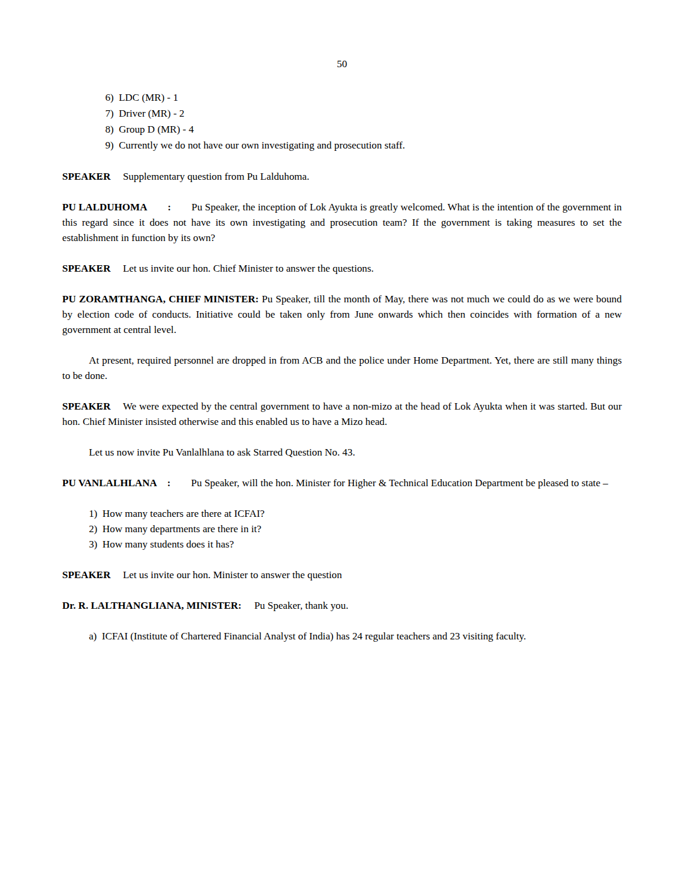50
6) LDC (MR) - 1
7) Driver (MR) - 2
8) Group D (MR) - 4
9) Currently we do not have our own investigating and prosecution staff.
SPEAKER:  Supplementary question from Pu Lalduhoma.
PU LALDUHOMA  :  Pu Speaker, the inception of Lok Ayukta is greatly welcomed. What is the intention of the government in this regard since it does not have its own investigating and prosecution team? If the government is taking measures to set the establishment in function by its own?
SPEAKER:  Let us invite our hon. Chief Minister to answer the questions.
PU ZORAMTHANGA, CHIEF MINISTER: Pu Speaker, till the month of May, there was not much we could do as we were bound by election code of conducts. Initiative could be taken only from June onwards which then coincides with formation of a new government at central level.
At present, required personnel are dropped in from ACB and the police under Home Department. Yet, there are still many things to be done.
SPEAKER:  We were expected by the central government to have a non-mizo at the head of Lok Ayukta when it was started. But our hon. Chief Minister insisted otherwise and this enabled us to have a Mizo head.
Let us now invite Pu Vanlalhlana to ask Starred Question No. 43.
PU VANLALHLANA :  Pu Speaker, will the hon. Minister for Higher & Technical Education Department be pleased to state –
1) How many teachers are there at ICFAI?
2) How many departments are there in it?
3) How many students does it has?
SPEAKER:  Let us invite our hon. Minister to answer the question
Dr. R. LALTHANGLIANA, MINISTER:  Pu Speaker, thank you.
a) ICFAI (Institute of Chartered Financial Analyst of India) has 24 regular teachers and 23 visiting faculty.